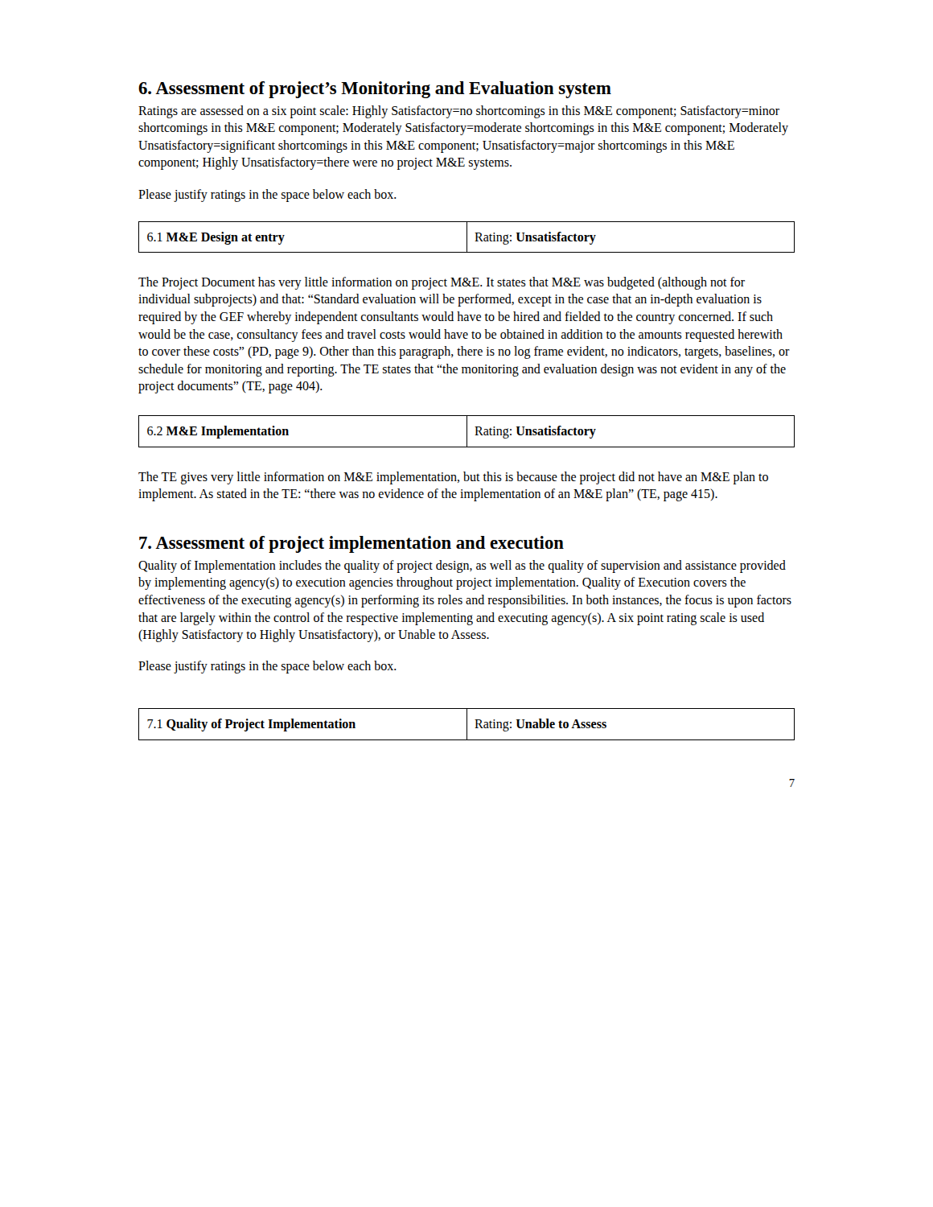6. Assessment of project’s Monitoring and Evaluation system
Ratings are assessed on a six point scale: Highly Satisfactory=no shortcomings in this M&E component; Satisfactory=minor shortcomings in this M&E component; Moderately Satisfactory=moderate shortcomings in this M&E component; Moderately Unsatisfactory=significant shortcomings in this M&E component; Unsatisfactory=major shortcomings in this M&E component; Highly Unsatisfactory=there were no project M&E systems.
Please justify ratings in the space below each box.
| 6.1 M&E Design at entry | Rating: Unsatisfactory |
The Project Document has very little information on project M&E. It states that M&E was budgeted (although not for individual subprojects) and that: “Standard evaluation will be performed, except in the case that an in-depth evaluation is required by the GEF whereby independent consultants would have to be hired and fielded to the country concerned. If such would be the case, consultancy fees and travel costs would have to be obtained in addition to the amounts requested herewith to cover these costs” (PD, page 9). Other than this paragraph, there is no log frame evident, no indicators, targets, baselines, or schedule for monitoring and reporting. The TE states that “the monitoring and evaluation design was not evident in any of the project documents” (TE, page 404).
| 6.2 M&E Implementation | Rating: Unsatisfactory |
The TE gives very little information on M&E implementation, but this is because the project did not have an M&E plan to implement. As stated in the TE: “there was no evidence of the implementation of an M&E plan” (TE, page 415).
7. Assessment of project implementation and execution
Quality of Implementation includes the quality of project design, as well as the quality of supervision and assistance provided by implementing agency(s) to execution agencies throughout project implementation. Quality of Execution covers the effectiveness of the executing agency(s) in performing its roles and responsibilities. In both instances, the focus is upon factors that are largely within the control of the respective implementing and executing agency(s). A six point rating scale is used (Highly Satisfactory to Highly Unsatisfactory), or Unable to Assess.
Please justify ratings in the space below each box.
| 7.1 Quality of Project Implementation | Rating: Unable to Assess |
7